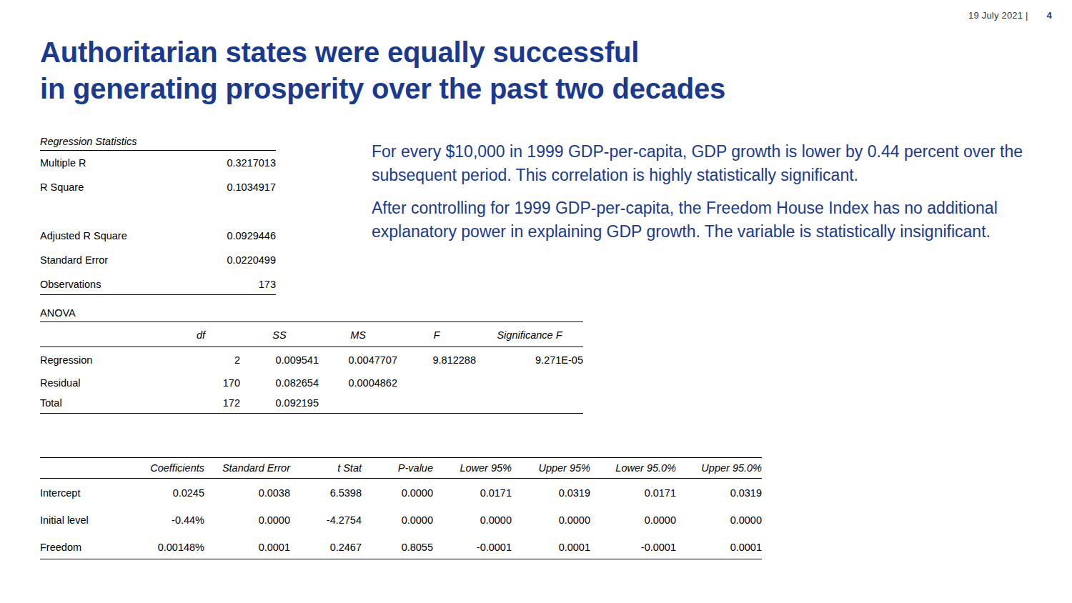19 July 2021 |4
Authoritarian states were equally successful
in generating prosperity over the past two decades
For every $10,000 in 1999 GDP-per-capita, GDP growth is lower by 0.44 percent over the subsequent period. This correlation is highly statistically significant.
After controlling for 1999 GDP-per-capita, the Freedom House Index has no additional explanatory power in explaining GDP growth. The variable is statistically insignificant.
Regression Statistics
| Multiple R | 0.3217013 |
| R Square | 0.1034917 |
| Adjusted R Square | 0.0929446 |
| Standard Error | 0.0220499 |
| Observations | 173 |
ANOVA
| | df | SS | MS | F | Significance F |
| --- | --- | --- | --- | --- | --- |
| Regression | 2 | 0.009541 | 0.0047707 | 9.812288 | 9.271E-05 |
| Residual | 170 | 0.082654 | 0.0004862 | | |
| Total | 172 | 0.092195 | | | |
| | Coefficients | Standard Error | t Stat | P-value | Lower 95% | Upper 95% | Lower 95.0% | Upper 95.0% |
| --- | --- | --- | --- | --- | --- | --- | --- | --- |
| Intercept | 0.0245 | 0.0038 | 6.5398 | 0.0000 | 0.0171 | 0.0319 | 0.0171 | 0.0319 |
| Initial level | -0.44% | 0.0000 | -4.2754 | 0.0000 | 0.0000 | 0.0000 | 0.0000 | 0.0000 |
| Freedom | 0.00148% | 0.0001 | 0.2467 | 0.8055 | -0.0001 | 0.0001 | -0.0001 | 0.0001 |